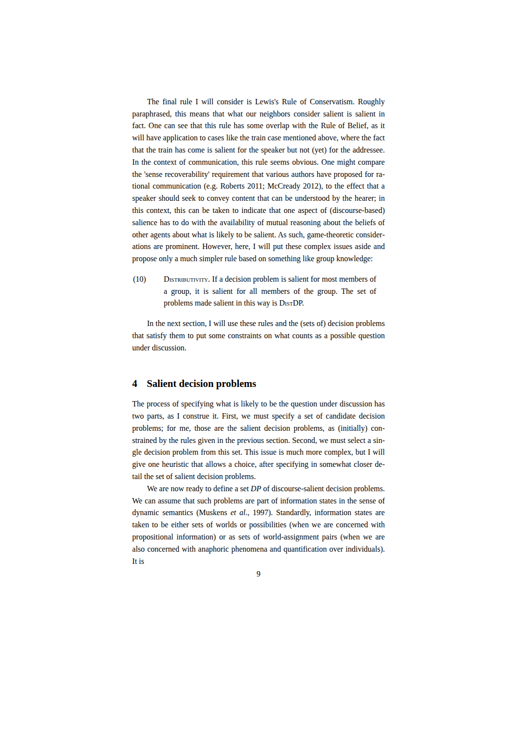The final rule I will consider is Lewis's Rule of Conservatism. Roughly paraphrased, this means that what our neighbors consider salient is salient in fact. One can see that this rule has some overlap with the Rule of Belief, as it will have application to cases like the train case mentioned above, where the fact that the train has come is salient for the speaker but not (yet) for the addressee. In the context of communication, this rule seems obvious. One might compare the 'sense recoverability' requirement that various authors have proposed for rational communication (e.g. Roberts 2011; McCready 2012), to the effect that a speaker should seek to convey content that can be understood by the hearer; in this context, this can be taken to indicate that one aspect of (discourse-based) salience has to do with the availability of mutual reasoning about the beliefs of other agents about what is likely to be salient. As such, game-theoretic considerations are prominent. However, here, I will put these complex issues aside and propose only a much simpler rule based on something like group knowledge:
(10)
Distributivity. If a decision problem is salient for most members of a group, it is salient for all members of the group. The set of problems made salient in this way is Dist DP.
In the next section, I will use these rules and the (sets of) decision problems that satisfy them to put some constraints on what counts as a possible question under discussion.
4 Salient decision problems
The process of specifying what is likely to be the question under discussion has two parts, as I construe it. First, we must specify a set of candidate decision problems; for me, those are the salient decision problems, as (initially) constrained by the rules given in the previous section. Second, we must select a single decision problem from this set. This issue is much more complex, but I will give one heuristic that allows a choice, after specifying in somewhat closer detail the set of salient decision problems.
We are now ready to define a set DP of discourse-salient decision problems. We can assume that such problems are part of information states in the sense of dynamic semantics (Muskens et al., 1997). Standardly, information states are taken to be either sets of worlds or possibilities (when we are concerned with propositional information) or as sets of world-assignment pairs (when we are also concerned with anaphoric phenomena and quantification over individuals). It is
9